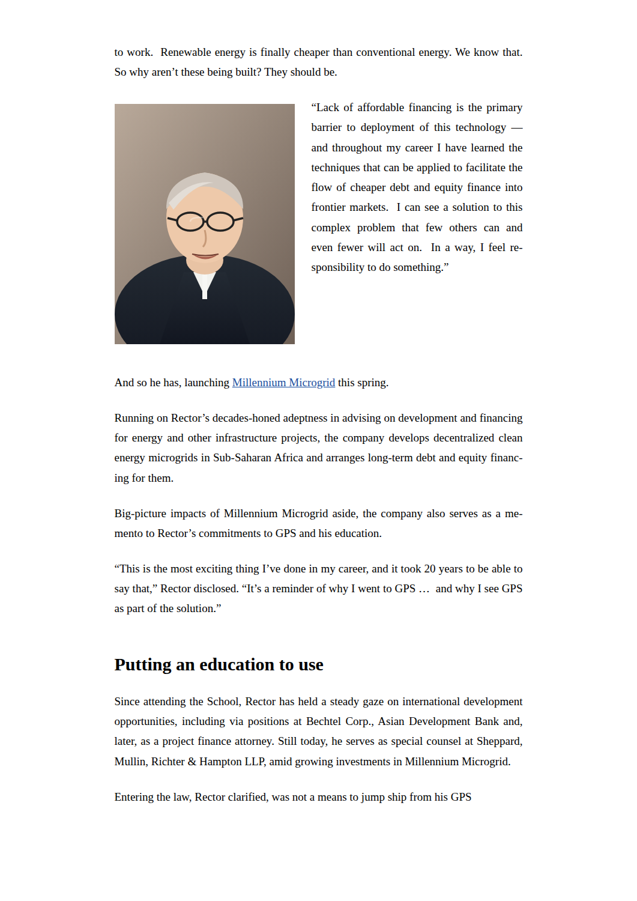to work. Renewable energy is finally cheaper than conventional energy. We know that. So why aren’t these being built? They should be.
“Lack of affordable financing is the primary barrier to deployment of this technology — and throughout my career I have learned the techniques that can be applied to facilitate the flow of cheaper debt and equity finance into frontier markets. I can see a solution to this complex problem that few others can and even fewer will act on. In a way, I feel responsibility to do something.”
And so he has, launching Millennium Microgrid this spring.
Running on Rector’s decades-honed adeptness in advising on development and financing for energy and other infrastructure projects, the company develops decentralized clean energy microgrids in Sub-Saharan Africa and arranges long-term debt and equity financing for them.
Big-picture impacts of Millennium Microgrid aside, the company also serves as a memento to Rector’s commitments to GPS and his education.
“This is the most exciting thing I’ve done in my career, and it took 20 years to be able to say that,” Rector disclosed. “It’s a reminder of why I went to GPS … and why I see GPS as part of the solution.”
Putting an education to use
Since attending the School, Rector has held a steady gaze on international development opportunities, including via positions at Bechtel Corp., Asian Development Bank and, later, as a project finance attorney. Still today, he serves as special counsel at Sheppard, Mullin, Richter & Hampton LLP, amid growing investments in Millennium Microgrid.
Entering the law, Rector clarified, was not a means to jump ship from his GPS